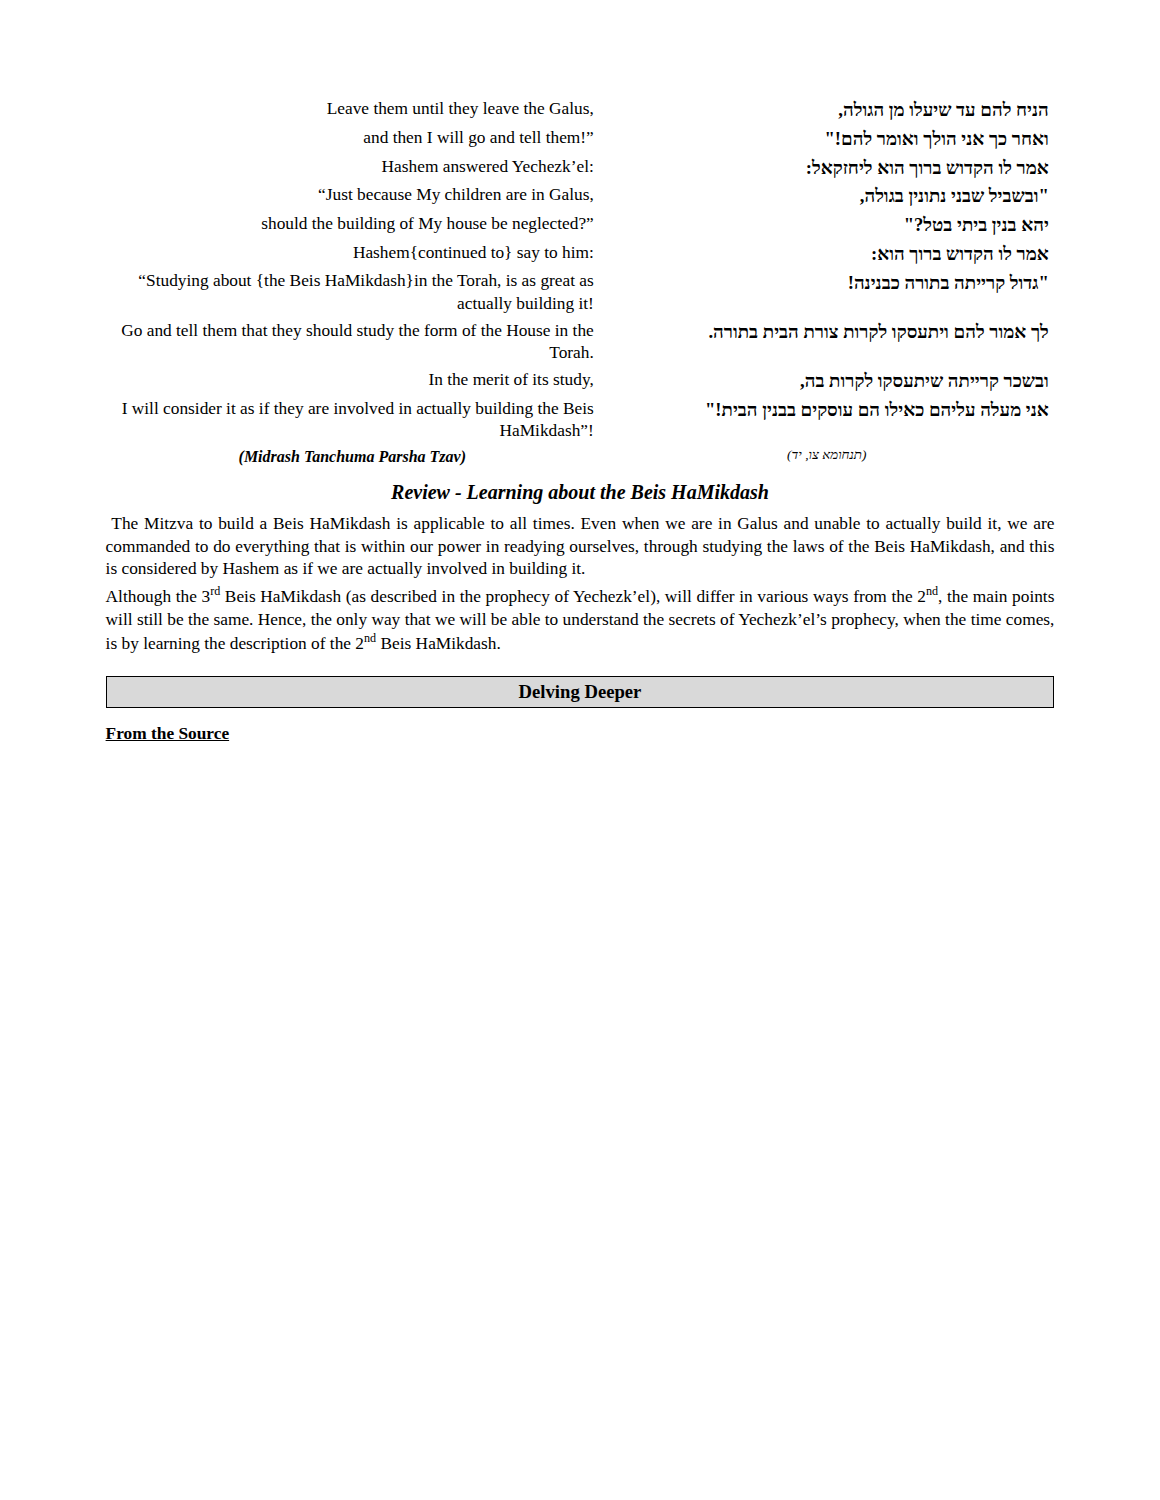| Leave them until they leave the Galus, | הניח להם עד שיעלו מן הגולה, |
| and then I will go and tell them!” | ואחר כך אני הולך ואומר להם!" |
| Hashem answered Yechezk’el: | אמר לו הקדוש ברוך הוא ליחזקאל: |
| “Just because My children are in Galus, | "ובשביל שבני נתונין בגולה, |
| should the building of My house be neglected?” | יהא בנין ביתי בטל?" |
| Hashem{continued to} say to him: | אמר לו הקדוש ברוך הוא: |
| “Studying about {the Beis HaMikdash}in the Torah, is as great as actually building it! | "גדול קרייתה בתורה כבנינה! |
| Go and tell them that they should study the form of the House in the Torah. | לך אמור להם ויתעסקו לקרות צורת הבית בתורה. |
| In the merit of its study, | ובשכר קרייתה שיתעסקו לקרות בה, |
| I will consider it as if they are involved in actually building the Beis HaMikdash”! | אני מעלה עליהם כאילו הם עוסקים בבנין הבית!" |
| (Midrash Tanchuma Parsha Tzav) | (תנחומא צו, יד) |
Review - Learning about the Beis HaMikdash
The Mitzva to build a Beis HaMikdash is applicable to all times. Even when we are in Galus and unable to actually build it, we are commanded to do everything that is within our power in readying ourselves, through studying the laws of the Beis HaMikdash, and this is considered by Hashem as if we are actually involved in building it.
Although the 3rd Beis HaMikdash (as described in the prophecy of Yechezk’el), will differ in various ways from the 2nd, the main points will still be the same. Hence, the only way that we will be able to understand the secrets of Yechezk’el’s prophecy, when the time comes, is by learning the description of the 2nd Beis HaMikdash.
Delving Deeper
From the Source